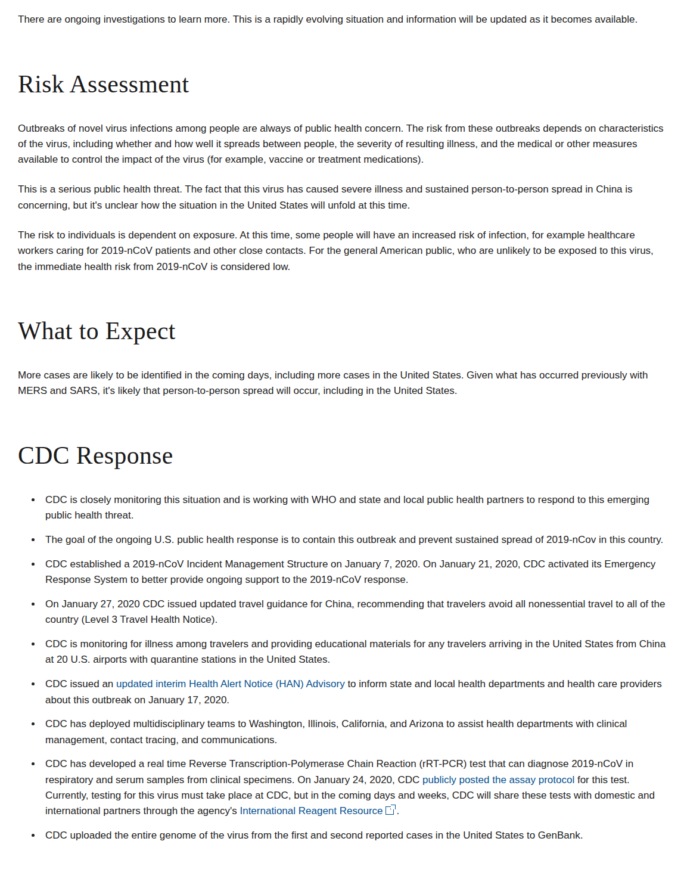There are ongoing investigations to learn more. This is a rapidly evolving situation and information will be updated as it becomes available.
Risk Assessment
Outbreaks of novel virus infections among people are always of public health concern. The risk from these outbreaks depends on characteristics of the virus, including whether and how well it spreads between people, the severity of resulting illness, and the medical or other measures available to control the impact of the virus (for example, vaccine or treatment medications).
This is a serious public health threat. The fact that this virus has caused severe illness and sustained person-to-person spread in China is concerning, but it's unclear how the situation in the United States will unfold at this time.
The risk to individuals is dependent on exposure. At this time, some people will have an increased risk of infection, for example healthcare workers caring for 2019-nCoV patients and other close contacts. For the general American public, who are unlikely to be exposed to this virus, the immediate health risk from 2019-nCoV is considered low.
What to Expect
More cases are likely to be identified in the coming days, including more cases in the United States. Given what has occurred previously with MERS and SARS, it's likely that person-to-person spread will occur, including in the United States.
CDC Response
CDC is closely monitoring this situation and is working with WHO and state and local public health partners to respond to this emerging public health threat.
The goal of the ongoing U.S. public health response is to contain this outbreak and prevent sustained spread of 2019-nCov in this country.
CDC established a 2019-nCoV Incident Management Structure on January 7, 2020. On January 21, 2020, CDC activated its Emergency Response System to better provide ongoing support to the 2019-nCoV response.
On January 27, 2020 CDC issued updated travel guidance for China, recommending that travelers avoid all nonessential travel to all of the country (Level 3 Travel Health Notice).
CDC is monitoring for illness among travelers and providing educational materials for any travelers arriving in the United States from China at 20 U.S. airports with quarantine stations in the United States.
CDC issued an updated interim Health Alert Notice (HAN) Advisory to inform state and local health departments and health care providers about this outbreak on January 17, 2020.
CDC has deployed multidisciplinary teams to Washington, Illinois, California, and Arizona to assist health departments with clinical management, contact tracing, and communications.
CDC has developed a real time Reverse Transcription-Polymerase Chain Reaction (rRT-PCR) test that can diagnose 2019-nCoV in respiratory and serum samples from clinical specimens. On January 24, 2020, CDC publicly posted the assay protocol for this test. Currently, testing for this virus must take place at CDC, but in the coming days and weeks, CDC will share these tests with domestic and international partners through the agency's International Reagent Resource .
CDC uploaded the entire genome of the virus from the first and second reported cases in the United States to GenBank.